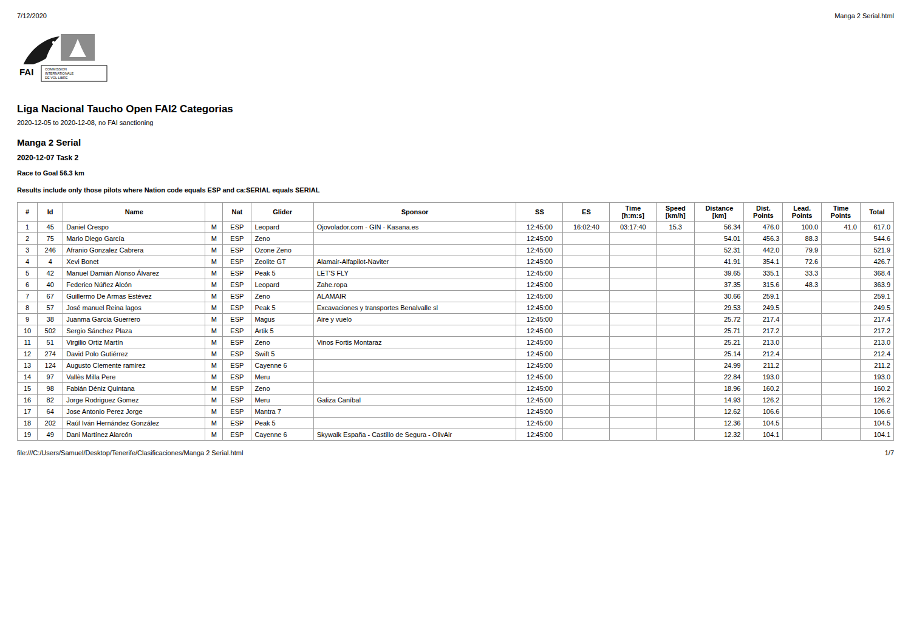7/12/2020 Manga 2 Serial.html
FAI COMMISSION INTERNATIONALE DE VOL LIBRE
Liga Nacional Taucho Open FAI2 Categorias
2020-12-05 to 2020-12-08, no FAI sanctioning
Manga 2 Serial
2020-12-07 Task 2
Race to Goal 56.3 km
Results include only those pilots where Nation code equals ESP and ca:SERIAL equals SERIAL
| # | Id | Name | | Nat | Glider | Sponsor | SS | ES | Time [h:m:s] | Speed [km/h] | Distance [km] | Dist. Points | Lead. Points | Time Points | Total |
| --- | --- | --- | --- | --- | --- | --- | --- | --- | --- | --- | --- | --- | --- | --- | --- |
| 1 | 45 | Daniel Crespo | M | ESP | Leopard | Ojovolador.com - GIN - Kasana.es | 12:45:00 | 16:02:40 | 03:17:40 | 15.3 | 56.34 | 476.0 | 100.0 | 41.0 | 617.0 |
| 2 | 75 | Mario Diego García | M | ESP | Zeno | | 12:45:00 | | | | 54.01 | 456.3 | 88.3 | | 544.6 |
| 3 | 246 | Afranio Gonzalez Cabrera | M | ESP | Ozone Zeno | | 12:45:00 | | | | 52.31 | 442.0 | 79.9 | | 521.9 |
| 4 | 4 | Xevi Bonet | M | ESP | Zeolite GT | Alamair-Alfapilot-Naviter | 12:45:00 | | | | 41.91 | 354.1 | 72.6 | | 426.7 |
| 5 | 42 | Manuel Damián Alonso Álvarez | M | ESP | Peak 5 | LET'S FLY | 12:45:00 | | | | 39.65 | 335.1 | 33.3 | | 368.4 |
| 6 | 40 | Federico Núñez Alcón | M | ESP | Leopard | Zahe.ropa | 12:45:00 | | | | 37.35 | 315.6 | 48.3 | | 363.9 |
| 7 | 67 | Guillermo De Armas Estévez | M | ESP | Zeno | ALAMAIR | 12:45:00 | | | | 30.66 | 259.1 | | | 259.1 |
| 8 | 57 | José manuel Reina lagos | M | ESP | Peak 5 | Excavaciones y transportes Benalvalle sl | 12:45:00 | | | | 29.53 | 249.5 | | | 249.5 |
| 9 | 38 | Juanma Garcia Guerrero | M | ESP | Magus | Aire y vuelo | 12:45:00 | | | | 25.72 | 217.4 | | | 217.4 |
| 10 | 502 | Sergio Sánchez Plaza | M | ESP | Artik 5 | | 12:45:00 | | | | 25.71 | 217.2 | | | 217.2 |
| 11 | 51 | Virgilio Ortiz Martín | M | ESP | Zeno | Vinos Fortis Montaraz | 12:45:00 | | | | 25.21 | 213.0 | | | 213.0 |
| 12 | 274 | David Polo Gutiérrez | M | ESP | Swift 5 | | 12:45:00 | | | | 25.14 | 212.4 | | | 212.4 |
| 13 | 124 | Augusto Clemente ramirez | M | ESP | Cayenne 6 | | 12:45:00 | | | | 24.99 | 211.2 | | | 211.2 |
| 14 | 97 | Vallès Milla Pere | M | ESP | Meru | | 12:45:00 | | | | 22.84 | 193.0 | | | 193.0 |
| 15 | 98 | Fabián Déniz Quintana | M | ESP | Zeno | | 12:45:00 | | | | 18.96 | 160.2 | | | 160.2 |
| 16 | 82 | Jorge Rodriguez Gomez | M | ESP | Meru | Galiza Caníbal | 12:45:00 | | | | 14.93 | 126.2 | | | 126.2 |
| 17 | 64 | Jose Antonio Perez Jorge | M | ESP | Mantra 7 | | 12:45:00 | | | | 12.62 | 106.6 | | | 106.6 |
| 18 | 202 | Raúl Iván Hernández González | M | ESP | Peak 5 | | 12:45:00 | | | | 12.36 | 104.5 | | | 104.5 |
| 19 | 49 | Dani Martínez Alarcón | M | ESP | Cayenne 6 | Skywalk España - Castillo de Segura - OlivAir | 12:45:00 | | | | 12.32 | 104.1 | | | 104.1 |
file:///C:/Users/Samuel/Desktop/Tenerife/Clasificaciones/Manga 2 Serial.html 1/7